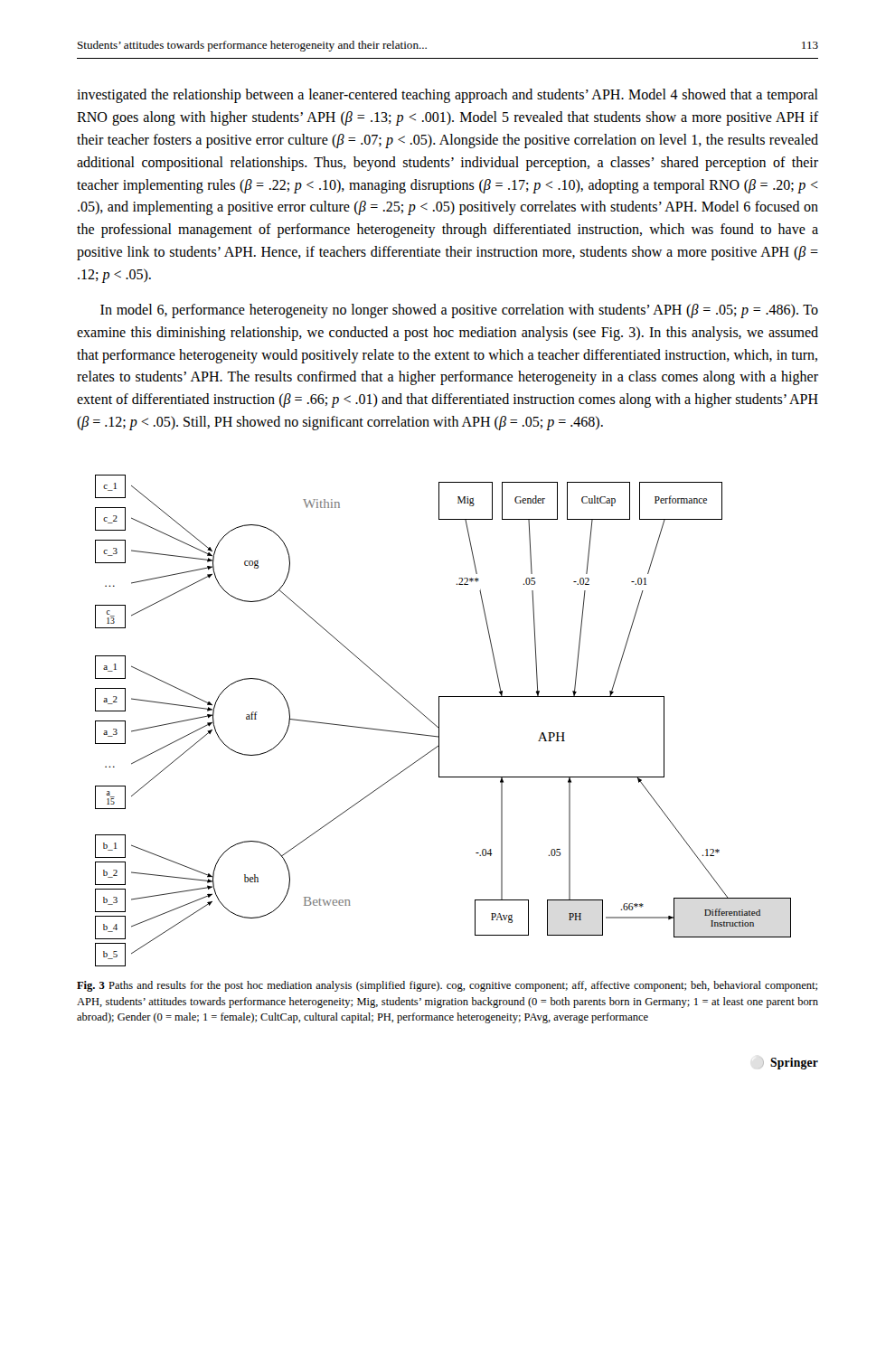Students’ attitudes towards performance heterogeneity and their relation... 113
investigated the relationship between a leaner-centered teaching approach and students’ APH. Model 4 showed that a temporal RNO goes along with higher students’ APH (β = .13; p < .001). Model 5 revealed that students show a more positive APH if their teacher fosters a positive error culture (β = .07; p < .05). Alongside the positive correlation on level 1, the results revealed additional compositional relationships. Thus, beyond students’ individual perception, a classes’ shared perception of their teacher implementing rules (β = .22; p < .10), managing disruptions (β = .17; p < .10), adopting a temporal RNO (β = .20; p < .05), and implementing a positive error culture (β = .25; p < .05) positively correlates with students’ APH. Model 6 focused on the professional management of performance heterogeneity through differentiated instruction, which was found to have a positive link to students’ APH. Hence, if teachers differentiate their instruction more, students show a more positive APH (β = .12; p < .05).
In model 6, performance heterogeneity no longer showed a positive correlation with students’ APH (β = .05; p = .486). To examine this diminishing relationship, we conducted a post hoc mediation analysis (see Fig. 3). In this analysis, we assumed that performance heterogeneity would positively relate to the extent to which a teacher differentiated instruction, which, in turn, relates to students’ APH. The results confirmed that a higher performance heterogeneity in a class comes along with a higher extent of differentiated instruction (β = .66; p < .01) and that differentiated instruction comes along with a higher students’ APH (β = .12; p < .05). Still, PH showed no significant correlation with APH (β = .05; p = .468).
c_1
c_2
c_3
…
c_
13
a_1
a_2
a_3
…
a_
15
b_1
b_2
b_3
b_4
b_5
cog
aff
beh
Within
Between
Mig
Gender
CultCap
Performance
APH
PAvg
PH
Differentiated
Instruction
.22**
.05
-.02
-.01
-.04
.05
.66**
.12*
Fig. 3 Paths and results for the post hoc mediation analysis (simplified figure). cog, cognitive component; aff, affective component; beh, behavioral component; APH, students’ attitudes towards performance heterogeneity; Mig, students’ migration background (0 = both parents born in Germany; 1 = at least one parent born abroad); Gender (0 = male; 1 = female); CultCap, cultural capital; PH, performance heterogeneity; PAvg, average performance
⚪ Springer